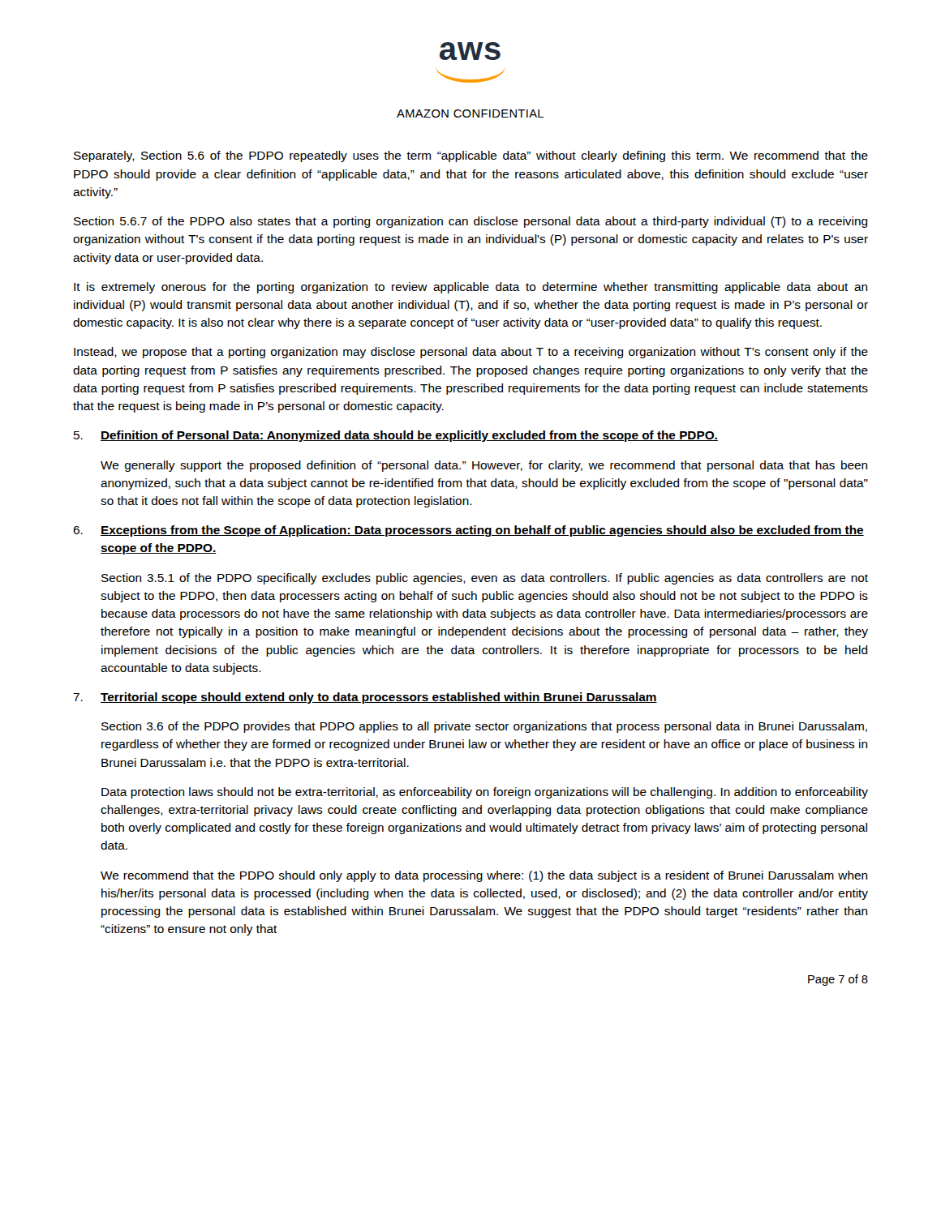aws
AMAZON CONFIDENTIAL
Separately, Section 5.6 of the PDPO repeatedly uses the term “applicable data” without clearly defining this term. We recommend that the PDPO should provide a clear definition of “applicable data,” and that for the reasons articulated above, this definition should exclude “user activity.”
Section 5.6.7 of the PDPO also states that a porting organization can disclose personal data about a third-party individual (T) to a receiving organization without T's consent if the data porting request is made in an individual's (P) personal or domestic capacity and relates to P's user activity data or user-provided data.
It is extremely onerous for the porting organization to review applicable data to determine whether transmitting applicable data about an individual (P) would transmit personal data about another individual (T), and if so, whether the data porting request is made in P’s personal or domestic capacity. It is also not clear why there is a separate concept of “user activity data or “user-provided data” to qualify this request.
Instead, we propose that a porting organization may disclose personal data about T to a receiving organization without T’s consent only if the data porting request from P satisfies any requirements prescribed. The proposed changes require porting organizations to only verify that the data porting request from P satisfies prescribed requirements. The prescribed requirements for the data porting request can include statements that the request is being made in P’s personal or domestic capacity.
Definition of Personal Data: Anonymized data should be explicitly excluded from the scope of the PDPO.
We generally support the proposed definition of “personal data.” However, for clarity, we recommend that personal data that has been anonymized, such that a data subject cannot be re-identified from that data, should be explicitly excluded from the scope of "personal data" so that it does not fall within the scope of data protection legislation.
Exceptions from the Scope of Application: Data processors acting on behalf of public agencies should also be excluded from the scope of the PDPO.
Section 3.5.1 of the PDPO specifically excludes public agencies, even as data controllers. If public agencies as data controllers are not subject to the PDPO, then data processers acting on behalf of such public agencies should also should not be not subject to the PDPO is because data processors do not have the same relationship with data subjects as data controller have. Data intermediaries/processors are therefore not typically in a position to make meaningful or independent decisions about the processing of personal data – rather, they implement decisions of the public agencies which are the data controllers. It is therefore inappropriate for processors to be held accountable to data subjects.
Territorial scope should extend only to data processors established within Brunei Darussalam
Section 3.6 of the PDPO provides that PDPO applies to all private sector organizations that process personal data in Brunei Darussalam, regardless of whether they are formed or recognized under Brunei law or whether they are resident or have an office or place of business in Brunei Darussalam i.e. that the PDPO is extra-territorial.
Data protection laws should not be extra-territorial, as enforceability on foreign organizations will be challenging. In addition to enforceability challenges, extra-territorial privacy laws could create conflicting and overlapping data protection obligations that could make compliance both overly complicated and costly for these foreign organizations and would ultimately detract from privacy laws’ aim of protecting personal data.
We recommend that the PDPO should only apply to data processing where: (1) the data subject is a resident of Brunei Darussalam when his/her/its personal data is processed (including when the data is collected, used, or disclosed); and (2) the data controller and/or entity processing the personal data is established within Brunei Darussalam. We suggest that the PDPO should target “residents” rather than “citizens” to ensure not only that
Page 7 of 8